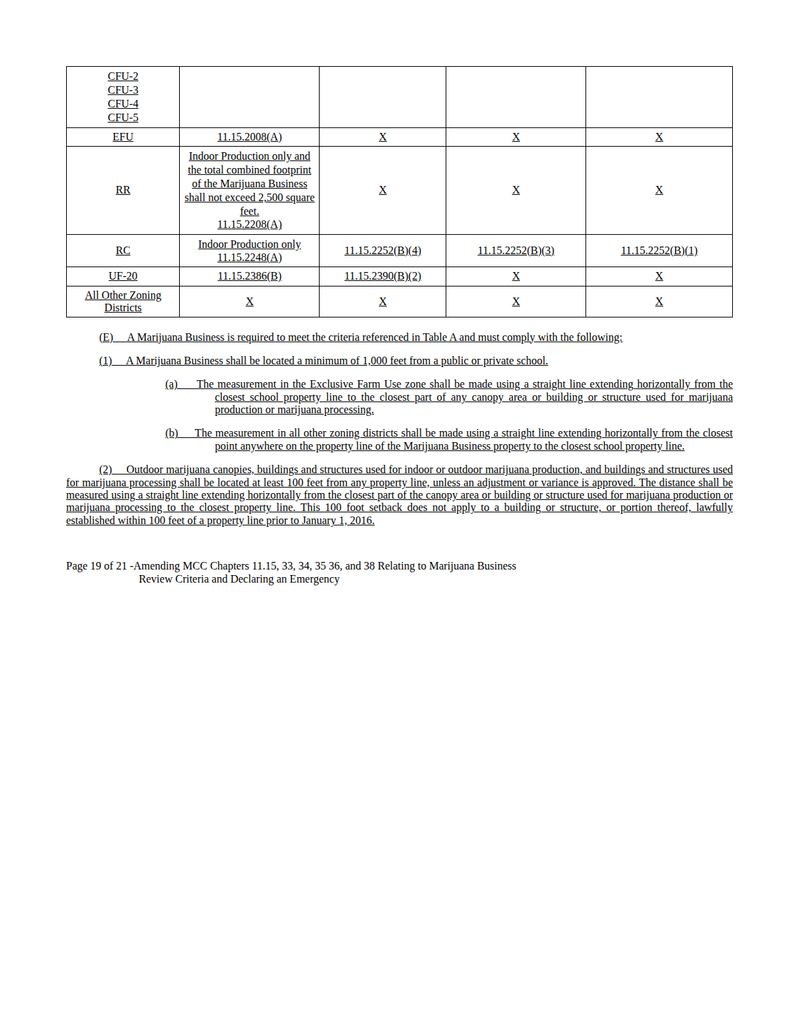| CFU-2 CFU-3 CFU-4 CFU-5 | | | | |
| EFU | 11.15.2008(A) | X | X | X |
| RR | Indoor Production only and the total combined footprint of the Marijuana Business shall not exceed 2,500 square feet. 11.15.2208(A) | X | X | X |
| RC | Indoor Production only 11.15.2248(A) | 11.15.2252(B)(4) | 11.15.2252(B)(3) | 11.15.2252(B)(1) |
| UF-20 | 11.15.2386(B) | 11.15.2390(B)(2) | X | X |
| All Other Zoning Districts | X | X | X | X |
(E) A Marijuana Business is required to meet the criteria referenced in Table A and must comply with the following:
(1) A Marijuana Business shall be located a minimum of 1,000 feet from a public or private school.
(a) The measurement in the Exclusive Farm Use zone shall be made using a straight line extending horizontally from the closest school property line to the closest part of any canopy area or building or structure used for marijuana production or marijuana processing.
(b) The measurement in all other zoning districts shall be made using a straight line extending horizontally from the closest point anywhere on the property line of the Marijuana Business property to the closest school property line.
(2) Outdoor marijuana canopies, buildings and structures used for indoor or outdoor marijuana production, and buildings and structures used for marijuana processing shall be located at least 100 feet from any property line, unless an adjustment or variance is approved. The distance shall be measured using a straight line extending horizontally from the closest part of the canopy area or building or structure used for marijuana production or marijuana processing to the closest property line. This 100 foot setback does not apply to a building or structure, or portion thereof, lawfully established within 100 feet of a property line prior to January 1, 2016.
Page 19 of 21 -Amending MCC Chapters 11.15, 33, 34, 35 36, and 38 Relating to Marijuana Business
Review Criteria and Declaring an Emergency